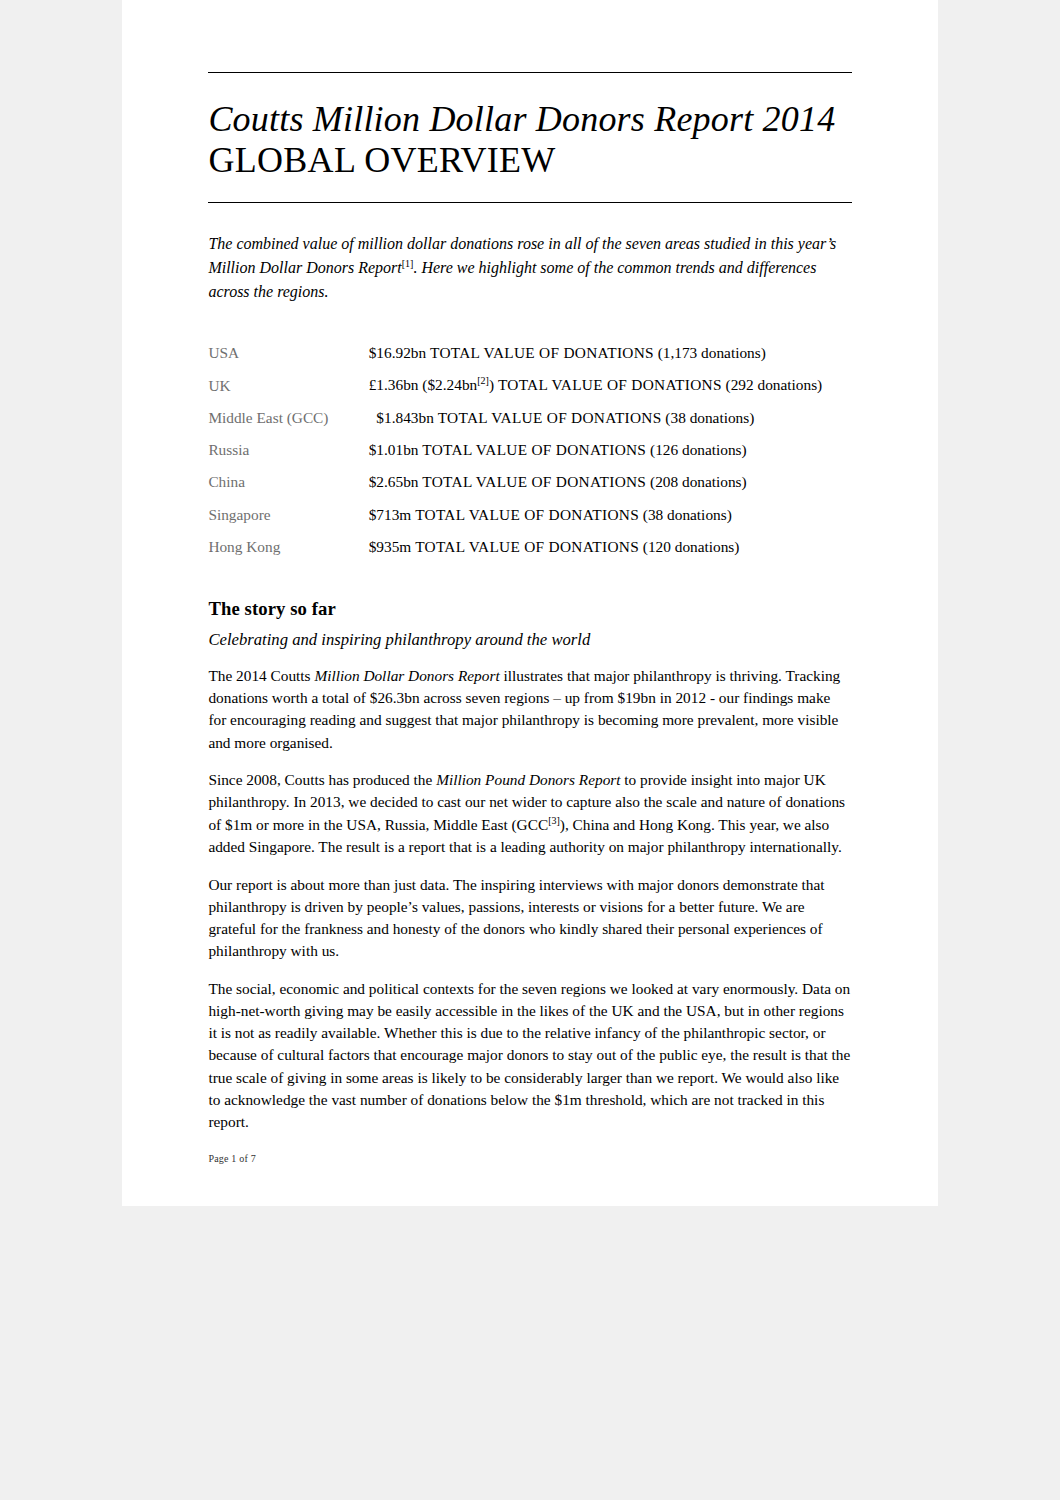Coutts Million Dollar Donors Report 2014
GLOBAL OVERVIEW
The combined value of million dollar donations rose in all of the seven areas studied in this year’s Million Dollar Donors Report[1]. Here we highlight some of the common trends and differences across the regions.
| USA | $16.92bn TOTAL VALUE OF DONATIONS (1,173 donations) |
| UK | £1.36bn ($2.24bn [2] ) TOTAL VALUE OF DONATIONS (292 donations) |
| Middle East (GCC) | $1.843bn TOTAL VALUE OF DONATIONS (38 donations) |
| Russia | $1.01bn TOTAL VALUE OF DONATIONS (126 donations) |
| China | $2.65bn TOTAL VALUE OF DONATIONS (208 donations) |
| Singapore | $713m TOTAL VALUE OF DONATIONS (38 donations) |
| Hong Kong | $935m TOTAL VALUE OF DONATIONS (120 donations) |
The story so far
Celebrating and inspiring philanthropy around the world
The 2014 Coutts Million Dollar Donors Report illustrates that major philanthropy is thriving. Tracking donations worth a total of $26.3bn across seven regions – up from $19bn in 2012 - our findings make for encouraging reading and suggest that major philanthropy is becoming more prevalent, more visible and more organised.
Since 2008, Coutts has produced the Million Pound Donors Report to provide insight into major UK philanthropy. In 2013, we decided to cast our net wider to capture also the scale and nature of donations of $1m or more in the USA, Russia, Middle East (GCC[3]), China and Hong Kong. This year, we also added Singapore. The result is a report that is a leading authority on major philanthropy internationally.
Our report is about more than just data. The inspiring interviews with major donors demonstrate that philanthropy is driven by people’s values, passions, interests or visions for a better future. We are grateful for the frankness and honesty of the donors who kindly shared their personal experiences of philanthropy with us.
The social, economic and political contexts for the seven regions we looked at vary enormously. Data on high-net-worth giving may be easily accessible in the likes of the UK and the USA, but in other regions it is not as readily available. Whether this is due to the relative infancy of the philanthropic sector, or because of cultural factors that encourage major donors to stay out of the public eye, the result is that the true scale of giving in some areas is likely to be considerably larger than we report. We would also like to acknowledge the vast number of donations below the $1m threshold, which are not tracked in this report.
Page 1 of 7